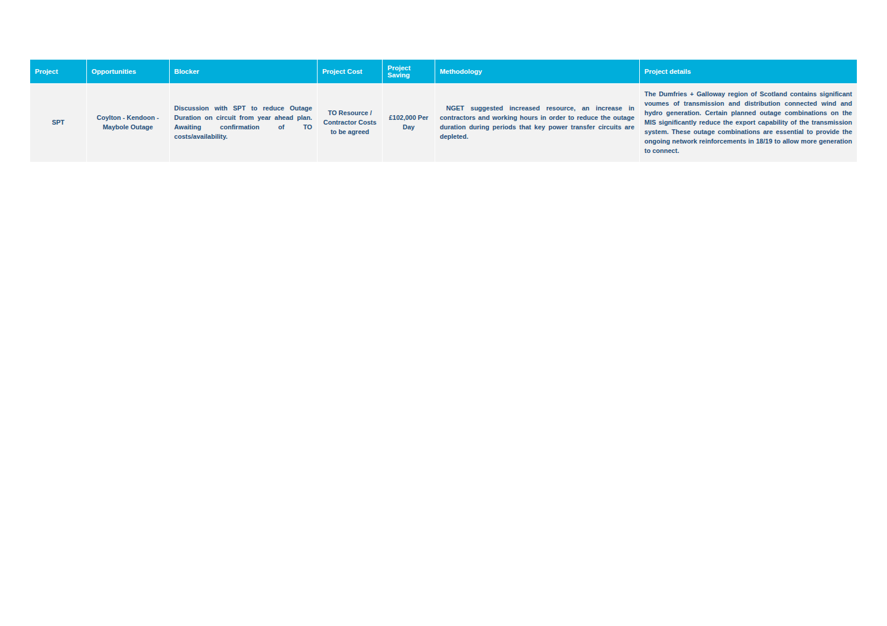| Project | Opportunities | Blocker | Project Cost | Project Saving | Methodology | Project details |
| --- | --- | --- | --- | --- | --- | --- |
| SPT | Coylton - Kendoon - Maybole Outage | Discussion with SPT to reduce Outage Duration on circuit from year ahead plan. Awaiting confirmation of TO costs/availability. | TO Resource / Contractor Costs to be agreed | £102,000 Per Day | NGET suggested increased resource, an increase in contractors and working hours in order to reduce the outage duration during periods that key power transfer circuits are depleted. | The Dumfries + Galloway region of Scotland contains significant voumes of transmission and distribution connected wind and hydro generation. Certain planned outage combinations on the MIS significantly reduce the export capability of the transmission system. These outage combinations are essential to provide the ongoing network reinforcements in 18/19 to allow more generation to connect. |